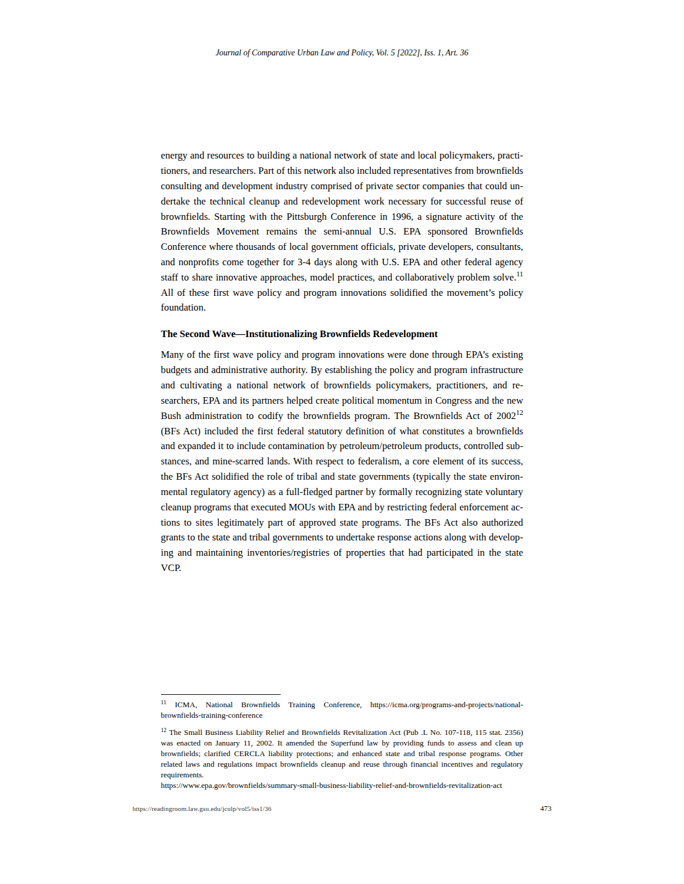Journal of Comparative Urban Law and Policy, Vol. 5 [2022], Iss. 1, Art. 36
energy and resources to building a national network of state and local policymakers, practitioners, and researchers. Part of this network also included representatives from brownfields consulting and development industry comprised of private sector companies that could undertake the technical cleanup and redevelopment work necessary for successful reuse of brownfields. Starting with the Pittsburgh Conference in 1996, a signature activity of the Brownfields Movement remains the semi-annual U.S. EPA sponsored Brownfields Conference where thousands of local government officials, private developers, consultants, and nonprofits come together for 3-4 days along with U.S. EPA and other federal agency staff to share innovative approaches, model practices, and collaboratively problem solve.11 All of these first wave policy and program innovations solidified the movement’s policy foundation.
The Second Wave—Institutionalizing Brownfields Redevelopment
Many of the first wave policy and program innovations were done through EPA’s existing budgets and administrative authority. By establishing the policy and program infrastructure and cultivating a national network of brownfields policymakers, practitioners, and researchers, EPA and its partners helped create political momentum in Congress and the new Bush administration to codify the brownfields program. The Brownfields Act of 200212 (BFs Act) included the first federal statutory definition of what constitutes a brownfields and expanded it to include contamination by petroleum/petroleum products, controlled substances, and mine-scarred lands. With respect to federalism, a core element of its success, the BFs Act solidified the role of tribal and state governments (typically the state environmental regulatory agency) as a full-fledged partner by formally recognizing state voluntary cleanup programs that executed MOUs with EPA and by restricting federal enforcement actions to sites legitimately part of approved state programs. The BFs Act also authorized grants to the state and tribal governments to undertake response actions along with developing and maintaining inventories/registries of properties that had participated in the state VCP.
11 ICMA, National Brownfields Training Conference, https://icma.org/programs-and-projects/national-brownfields-training-conference
12 The Small Business Liability Relief and Brownfields Revitalization Act (Pub .L No. 107-118, 115 stat. 2356) was enacted on January 11, 2002. It amended the Superfund law by providing funds to assess and clean up brownfields; clarified CERCLA liability protections; and enhanced state and tribal response programs. Other related laws and regulations impact brownfields cleanup and reuse through financial incentives and regulatory requirements.
https://www.epa.gov/brownfields/summary-small-business-liability-relief-and-brownfields-revitalization-act
https://readingroom.law.gsu.edu/jculp/vol5/iss1/36 473